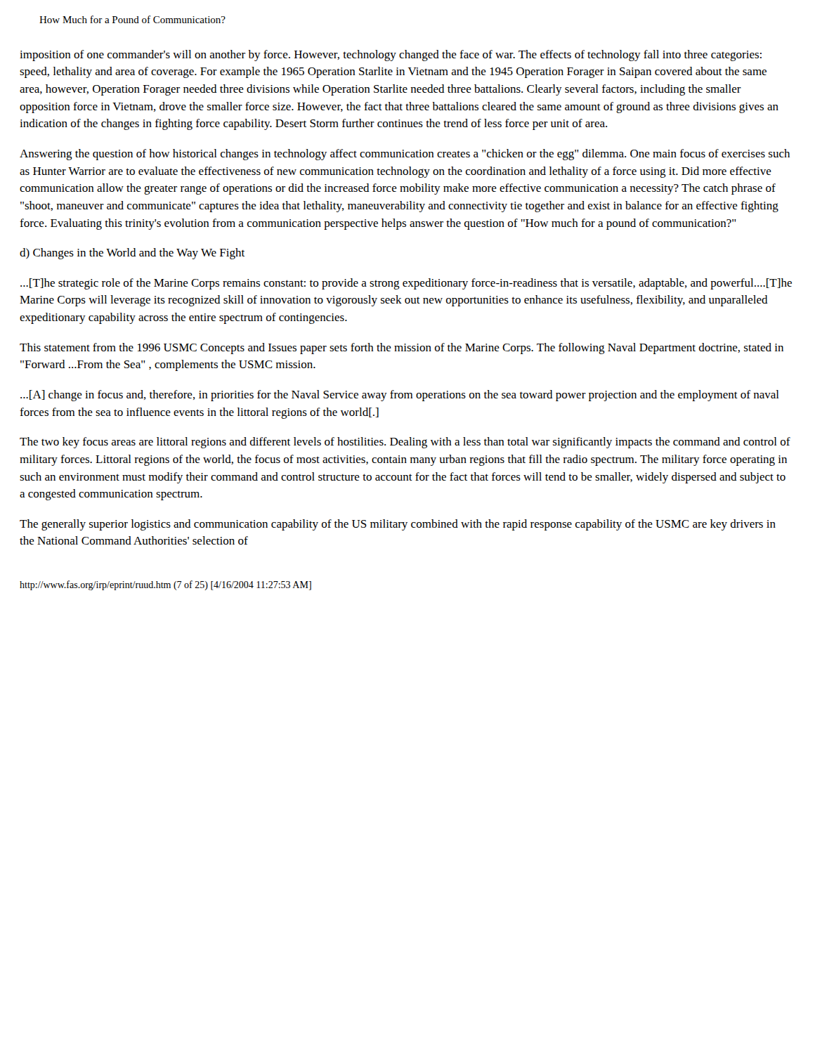How Much for a Pound of Communication?
imposition of one commander's will on another by force. However, technology changed the face of war. The effects of technology fall into three categories: speed, lethality and area of coverage. For example the 1965 Operation Starlite in Vietnam and the 1945 Operation Forager in Saipan covered about the same area, however, Operation Forager needed three divisions while Operation Starlite needed three battalions. Clearly several factors, including the smaller opposition force in Vietnam, drove the smaller force size. However, the fact that three battalions cleared the same amount of ground as three divisions gives an indication of the changes in fighting force capability. Desert Storm further continues the trend of less force per unit of area.
Answering the question of how historical changes in technology affect communication creates a "chicken or the egg" dilemma. One main focus of exercises such as Hunter Warrior are to evaluate the effectiveness of new communication technology on the coordination and lethality of a force using it. Did more effective communication allow the greater range of operations or did the increased force mobility make more effective communication a necessity? The catch phrase of "shoot, maneuver and communicate" captures the idea that lethality, maneuverability and connectivity tie together and exist in balance for an effective fighting force. Evaluating this trinity's evolution from a communication perspective helps answer the question of "How much for a pound of communication?"
d) Changes in the World and the Way We Fight
...[T]he strategic role of the Marine Corps remains constant: to provide a strong expeditionary force-in-readiness that is versatile, adaptable, and powerful....[T]he Marine Corps will leverage its recognized skill of innovation to vigorously seek out new opportunities to enhance its usefulness, flexibility, and unparalleled expeditionary capability across the entire spectrum of contingencies.
This statement from the 1996 USMC Concepts and Issues paper sets forth the mission of the Marine Corps. The following Naval Department doctrine, stated in "Forward ...From the Sea" , complements the USMC mission.
...[A] change in focus and, therefore, in priorities for the Naval Service away from operations on the sea toward power projection and the employment of naval forces from the sea to influence events in the littoral regions of the world[.]
The two key focus areas are littoral regions and different levels of hostilities. Dealing with a less than total war significantly impacts the command and control of military forces. Littoral regions of the world, the focus of most activities, contain many urban regions that fill the radio spectrum. The military force operating in such an environment must modify their command and control structure to account for the fact that forces will tend to be smaller, widely dispersed and subject to a congested communication spectrum.
The generally superior logistics and communication capability of the US military combined with the rapid response capability of the USMC are key drivers in the National Command Authorities' selection of
http://www.fas.org/irp/eprint/ruud.htm (7 of 25) [4/16/2004 11:27:53 AM]